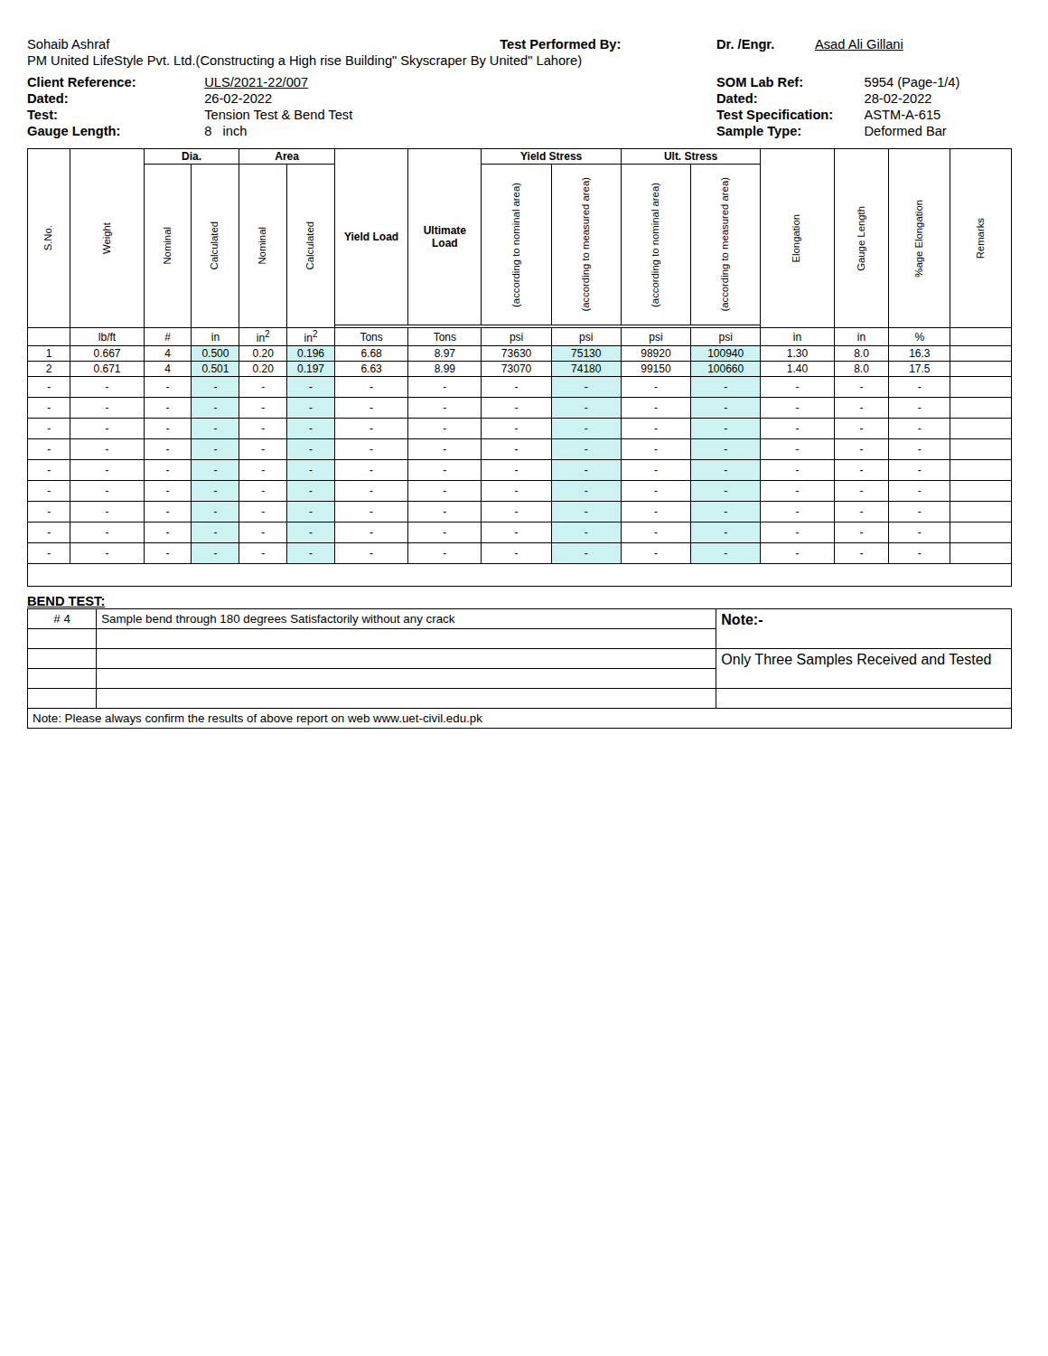| Sohaib Ashraf | Test Performed By: | Dr. /Engr. | Asad Ali Gillani |
| PM United LifeStyle Pvt. Ltd.(Constructing a High rise Building" Skyscraper By United" Lahore) |
| Client Reference: | ULS/2021-22/007 | | SOM Lab Ref: | 5954 (Page-1/4) |
| Dated: | 26-02-2022 | | Dated: | 28-02-2022 |
| Test: | Tension Test & Bend Test | | Test Specification: | ASTM-A-615 |
| Gauge Length: | 8 inch | | Sample Type: | Deformed Bar |
| S.No. | Weight | Dia. | Area | Yield Load | Ultimate Load | Yield Stress | Ult. Stress | Elongation | Gauge Length | %age Elongation | Remarks |
| --- | --- | --- | --- | --- | --- | --- | --- | --- | --- | --- | --- |
| Nominal | Calculated | Nominal | Calculated | (according to nominal area) | (according to measured area) | (according to nominal area) | (according to measured area) |
| | lb/ft | # | in | in 2 | in 2 | Tons | Tons | psi | psi | psi | psi | in | in | % | |
| 1 | 0.667 | 4 | 0.500 | 0.20 | 0.196 | 6.68 | 8.97 | 73630 | 75130 | 98920 | 100940 | 1.30 | 8.0 | 16.3 | |
| 2 | 0.671 | 4 | 0.501 | 0.20 | 0.197 | 6.63 | 8.99 | 73070 | 74180 | 99150 | 100660 | 1.40 | 8.0 | 17.5 | |
| - | - | - | - | - | - | - | - | - | - | - | - | - | - | - | |
| - | - | - | - | - | - | - | - | - | - | - | - | - | - | - | |
| - | - | - | - | - | - | - | - | - | - | - | - | - | - | - | |
| - | - | - | - | - | - | - | - | - | - | - | - | - | - | - | |
| - | - | - | - | - | - | - | - | - | - | - | - | - | - | - | |
| - | - | - | - | - | - | - | - | - | - | - | - | - | - | - | |
| - | - | - | - | - | - | - | - | - | - | - | - | - | - | - | |
| - | - | - | - | - | - | - | - | - | - | - | - | - | - | - | |
| - | - | - | - | - | - | - | - | - | - | - | - | - | - | - | |
BEND TEST:
| # 4 | Sample bend through 180 degrees Satisfactorily without any crack | Note:- |
| | | Only Three Samples Received and Tested |
| Note: Please always confirm the results of above report on web www.uet-civil.edu.pk |